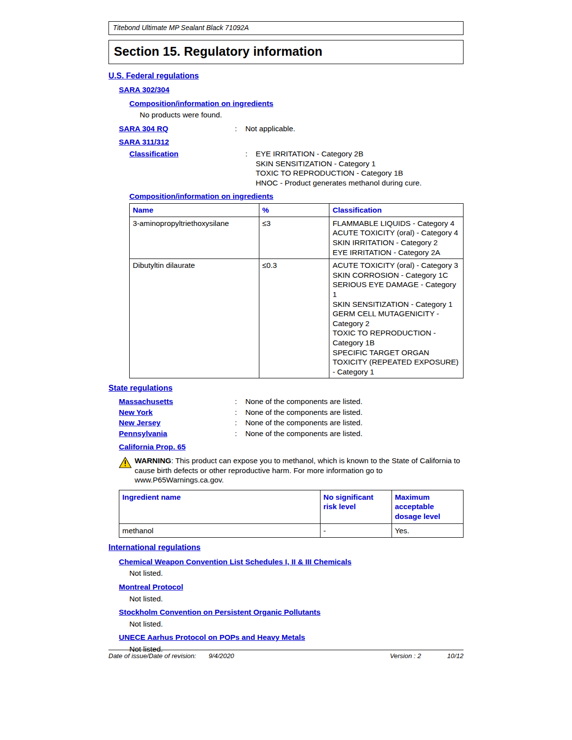Titebond Ultimate MP Sealant Black 71092A
Section 15. Regulatory information
U.S. Federal regulations
SARA 302/304
Composition/information on ingredients
No products were found.
SARA 304 RQ
:
Not applicable.
SARA 311/312
Classification
:
EYE IRRITATION - Category 2B SKIN SENSITIZATION - Category 1 TOXIC TO REPRODUCTION - Category 1B HNOC - Product generates methanol during cure.
Composition/information on ingredients
| Name | % | Classification |
| --- | --- | --- |
| 3-aminopropyltriethoxysilane | ≤3 | FLAMMABLE LIQUIDS - Category 4 ACUTE TOXICITY (oral) - Category 4 SKIN IRRITATION - Category 2 EYE IRRITATION - Category 2A |
| Dibutyltin dilaurate | ≤0.3 | ACUTE TOXICITY (oral) - Category 3 SKIN CORROSION - Category 1C SERIOUS EYE DAMAGE - Category 1 SKIN SENSITIZATION - Category 1 GERM CELL MUTAGENICITY - Category 2 TOXIC TO REPRODUCTION - Category 1B SPECIFIC TARGET ORGAN TOXICITY (REPEATED EXPOSURE) - Category 1 |
State regulations
Massachusetts
:
None of the components are listed.
New York
:
None of the components are listed.
New Jersey
:
None of the components are listed.
Pennsylvania
:
None of the components are listed.
California Prop. 65
WARNING: This product can expose you to methanol, which is known to the State of California to cause birth defects or other reproductive harm. For more information go to www.P65Warnings.ca.gov.
| Ingredient name | No significant risk level | Maximum acceptable dosage level |
| --- | --- | --- |
| methanol | - | Yes. |
International regulations
Chemical Weapon Convention List Schedules I, II & III Chemicals
Not listed.
Montreal Protocol
Not listed.
Stockholm Convention on Persistent Organic Pollutants
Not listed.
UNECE Aarhus Protocol on POPs and Heavy Metals
Not listed.
Date of issue/Date of revision
:
9/4/2020
Version : 2
10/12